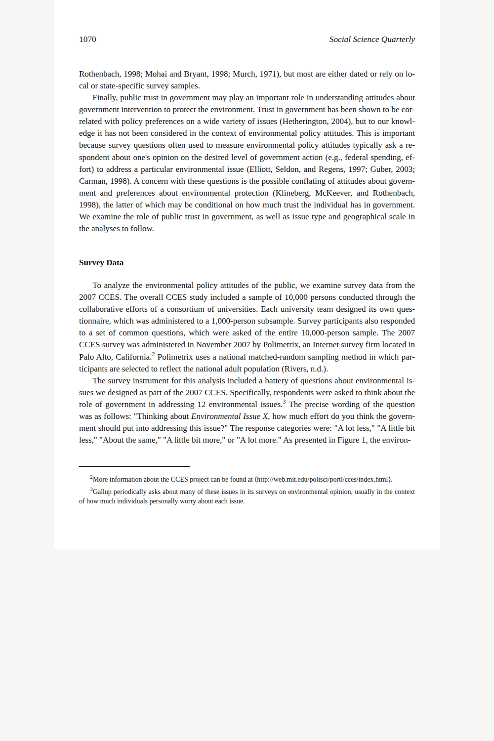1070 Social Science Quarterly
Rothenbach, 1998; Mohai and Bryant, 1998; Murch, 1971), but most are either dated or rely on local or state-specific survey samples.
Finally, public trust in government may play an important role in understanding attitudes about government intervention to protect the environment. Trust in government has been shown to be correlated with policy preferences on a wide variety of issues (Hetherington, 2004), but to our knowledge it has not been considered in the context of environmental policy attitudes. This is important because survey questions often used to measure environmental policy attitudes typically ask a respondent about one's opinion on the desired level of government action (e.g., federal spending, effort) to address a particular environmental issue (Elliott, Seldon, and Regens, 1997; Guber, 2003; Carman, 1998). A concern with these questions is the possible conflating of attitudes about government and preferences about environmental protection (Klineberg, McKeever, and Rothenbach, 1998), the latter of which may be conditional on how much trust the individual has in government. We examine the role of public trust in government, as well as issue type and geographical scale in the analyses to follow.
Survey Data
To analyze the environmental policy attitudes of the public, we examine survey data from the 2007 CCES. The overall CCES study included a sample of 10,000 persons conducted through the collaborative efforts of a consortium of universities. Each university team designed its own questionnaire, which was administered to a 1,000-person subsample. Survey participants also responded to a set of common questions, which were asked of the entire 10,000-person sample. The 2007 CCES survey was administered in November 2007 by Polimetrix, an Internet survey firm located in Palo Alto, California.2 Polimetrix uses a national matched-random sampling method in which participants are selected to reflect the national adult population (Rivers, n.d.).
The survey instrument for this analysis included a battery of questions about environmental issues we designed as part of the 2007 CCES. Specifically, respondents were asked to think about the role of government in addressing 12 environmental issues.3 The precise wording of the question was as follows: "Thinking about Environmental Issue X, how much effort do you think the government should put into addressing this issue?" The response categories were: "A lot less," "A little bit less," "About the same," "A little bit more," or "A lot more." As presented in Figure 1, the environ-
2 More information about the CCES project can be found at ⟨http://web.mit.edu/polisci/portl/cces/index.html⟩.
3 Gallup periodically asks about many of these issues in its surveys on environmental opinion, usually in the context of how much individuals personally worry about each issue.